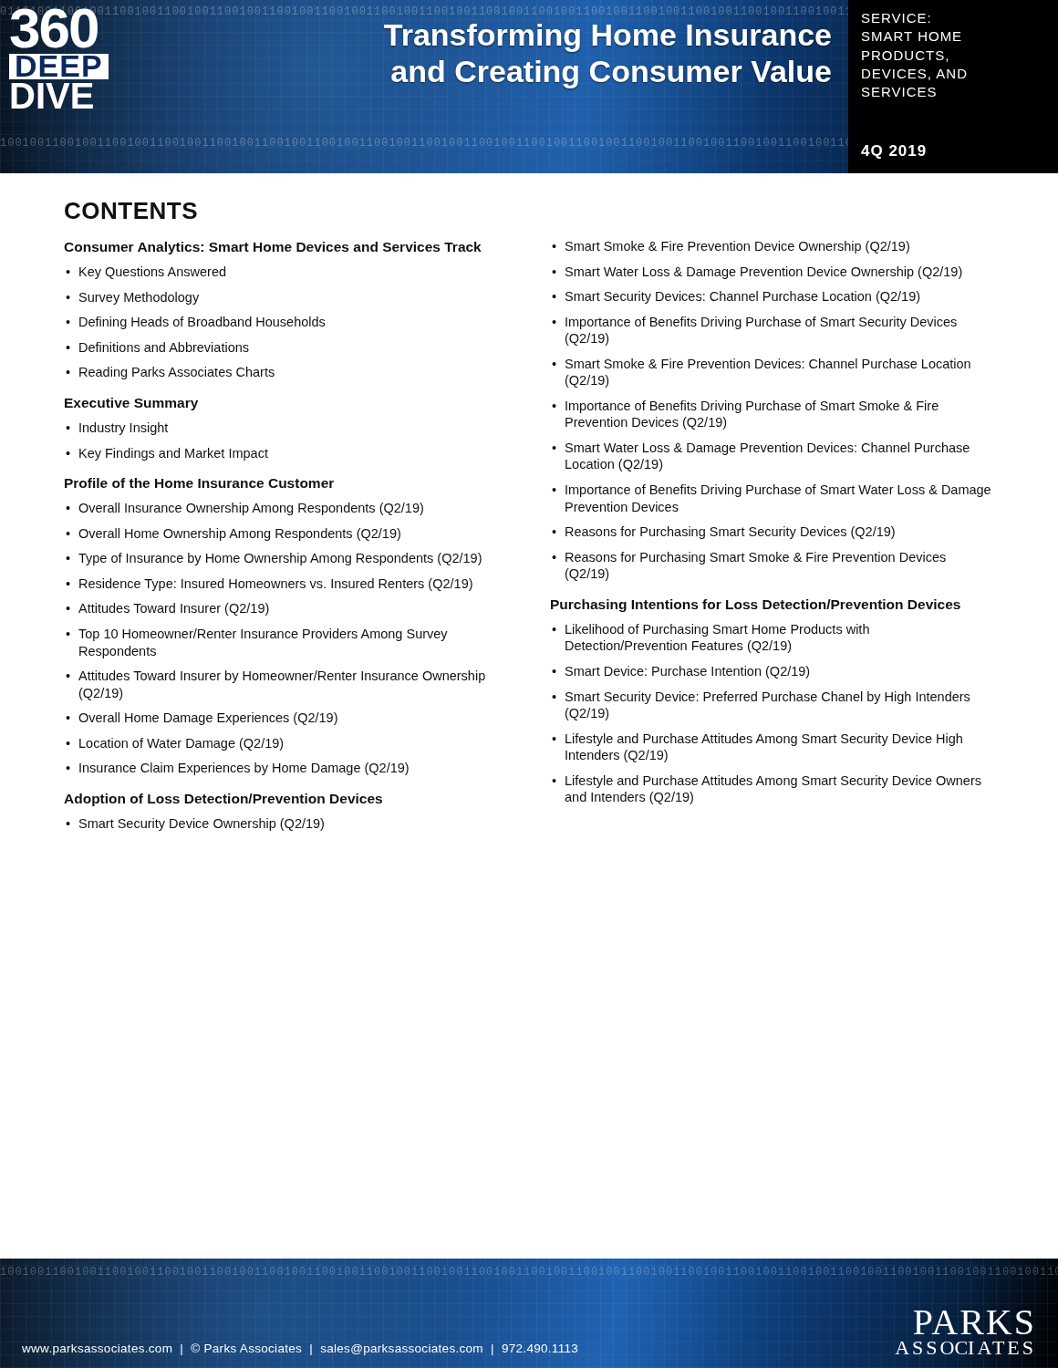0110100110010011001001100100110010011001001100100110010011001001100100110010011001001100100110010011001001100100110010011001001100100110010011001001100100110010011001001100100110010011001001100100110010011001
1001001100100110010011001001100100110010011001001100100110010011001001100100110010011001001100100110010011001001100100110010011001001100100110010011001001100100110010011001001100100110010011001001100100110010
360
DEEP
DIVE
Transforming Home Insurance
and Creating Consumer Value
Service:
Smart Home
Products,
Devices, and
Services
4Q 2019
CONTENTS
Consumer Analytics: Smart Home Devices and Services Track
Key Questions Answered
Survey Methodology
Defining Heads of Broadband Households
Definitions and Abbreviations
Reading Parks Associates Charts
Executive Summary
Industry Insight
Key Findings and Market Impact
Profile of the Home Insurance Customer
Overall Insurance Ownership Among Respondents (Q2/19)
Overall Home Ownership Among Respondents (Q2/19)
Type of Insurance by Home Ownership Among Respondents (Q2/19)
Residence Type: Insured Homeowners vs. Insured Renters (Q2/19)
Attitudes Toward Insurer (Q2/19)
Top 10 Homeowner/Renter Insurance Providers Among Survey Respondents
Attitudes Toward Insurer by Homeowner/Renter Insurance Ownership (Q2/19)
Overall Home Damage Experiences (Q2/19)
Location of Water Damage (Q2/19)
Insurance Claim Experiences by Home Damage (Q2/19)
Adoption of Loss Detection/Prevention Devices
Smart Security Device Ownership (Q2/19)
Smart Smoke & Fire Prevention Device Ownership (Q2/19)
Smart Water Loss & Damage Prevention Device Ownership (Q2/19)
Smart Security Devices: Channel Purchase Location (Q2/19)
Importance of Benefits Driving Purchase of Smart Security Devices (Q2/19)
Smart Smoke & Fire Prevention Devices: Channel Purchase Location (Q2/19)
Importance of Benefits Driving Purchase of Smart Smoke & Fire Prevention Devices (Q2/19)
Smart Water Loss & Damage Prevention Devices: Channel Purchase Location (Q2/19)
Importance of Benefits Driving Purchase of Smart Water Loss & Damage Prevention Devices
Reasons for Purchasing Smart Security Devices (Q2/19)
Reasons for Purchasing Smart Smoke & Fire Prevention Devices (Q2/19)
Purchasing Intentions for Loss Detection/Prevention Devices
Likelihood of Purchasing Smart Home Products with Detection/Prevention Features (Q2/19)
Smart Device: Purchase Intention (Q2/19)
Smart Security Device: Preferred Purchase Chanel by High Intenders (Q2/19)
Lifestyle and Purchase Attitudes Among Smart Security Device High Intenders (Q2/19)
Lifestyle and Purchase Attitudes Among Smart Security Device Owners and Intenders (Q2/19)
1001001100100110010011001001100100110010011001001100100110010011001001100100110010011001001100100110010011001001100100110010011001001100100110010011001001100100110010011001001100100110010011001001100100110010
www.parksassociates.com | © Parks Associates | sales@parksassociates.com | 972.490.1113
PARKS ASSOCIATES